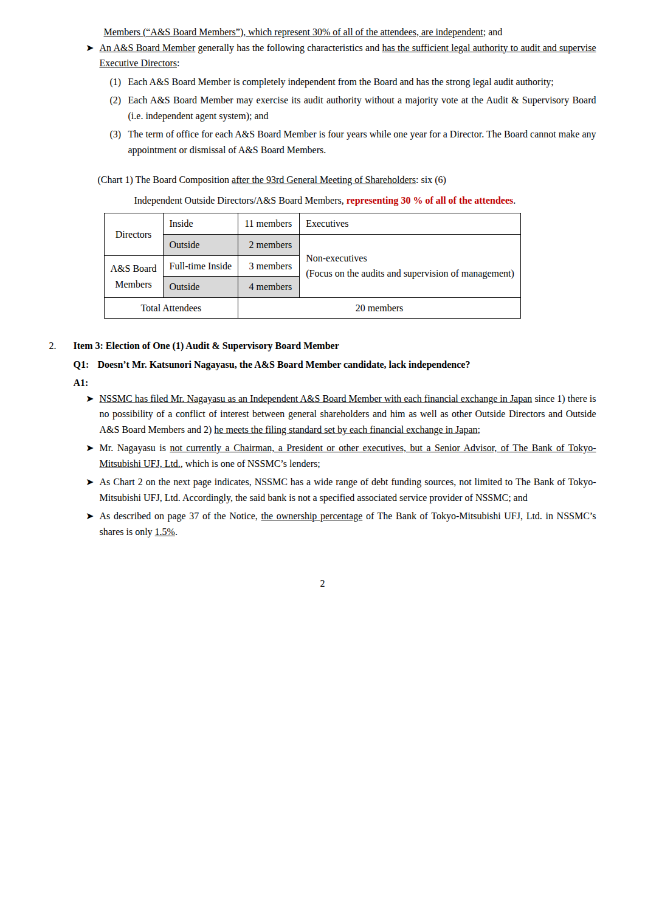Members (“A&S Board Members”), which represent 30% of all of the attendees, are independent; and
➤ An A&S Board Member generally has the following characteristics and has the sufficient legal authority to audit and supervise Executive Directors:
(1) Each A&S Board Member is completely independent from the Board and has the strong legal audit authority;
(2) Each A&S Board Member may exercise its audit authority without a majority vote at the Audit & Supervisory Board (i.e. independent agent system); and
(3) The term of office for each A&S Board Member is four years while one year for a Director. The Board cannot make any appointment or dismissal of A&S Board Members.
(Chart 1) The Board Composition after the 93rd General Meeting of Shareholders: six (6)
Independent Outside Directors/A&S Board Members, representing 30 % of all of the attendees.
| Directors | Inside | 11 members | Executives |
| Outside | 2 members | Non-executives (Focus on the audits and supervision of management) |
| A&S Board Members | Full-time Inside | 3 members |
| Outside | 4 members |
| Total Attendees | 20 members |
2. Item 3: Election of One (1) Audit & Supervisory Board Member
Q1: Doesn’t Mr. Katsunori Nagayasu, the A&S Board Member candidate, lack independence?
A1:
➤ NSSMC has filed Mr. Nagayasu as an Independent A&S Board Member with each financial exchange in Japan since 1) there is no possibility of a conflict of interest between general shareholders and him as well as other Outside Directors and Outside A&S Board Members and 2) he meets the filing standard set by each financial exchange in Japan;
➤ Mr. Nagayasu is not currently a Chairman, a President or other executives, but a Senior Advisor, of The Bank of Tokyo-Mitsubishi UFJ, Ltd., which is one of NSSMC’s lenders;
➤ As Chart 2 on the next page indicates, NSSMC has a wide range of debt funding sources, not limited to The Bank of Tokyo-Mitsubishi UFJ, Ltd. Accordingly, the said bank is not a specified associated service provider of NSSMC; and
➤ As described on page 37 of the Notice, the ownership percentage of The Bank of Tokyo-Mitsubishi UFJ, Ltd. in NSSMC’s shares is only 1.5%.
2